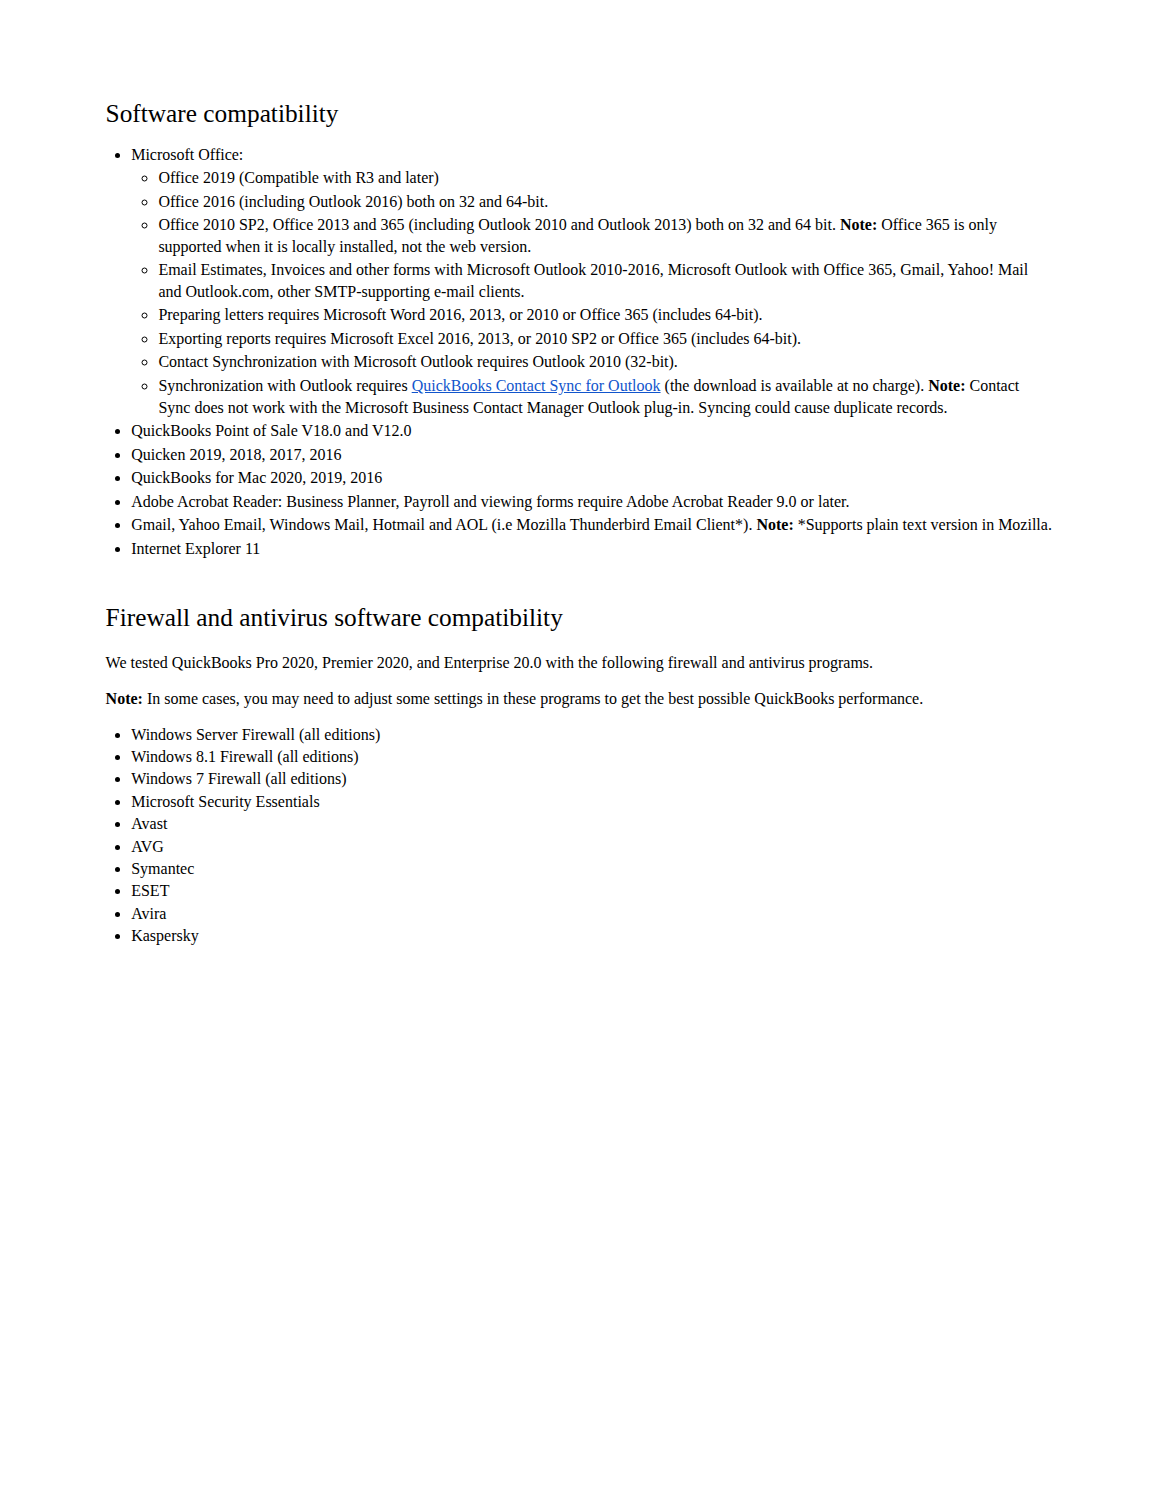Software compatibility
Microsoft Office:
Office 2019 (Compatible with R3 and later)
Office 2016 (including Outlook 2016) both on 32 and 64-bit.
Office 2010 SP2, Office 2013 and 365 (including Outlook 2010 and Outlook 2013) both on 32 and 64 bit. Note: Office 365 is only supported when it is locally installed, not the web version.
Email Estimates, Invoices and other forms with Microsoft Outlook 2010-2016, Microsoft Outlook with Office 365, Gmail, Yahoo! Mail and Outlook.com, other SMTP-supporting e-mail clients.
Preparing letters requires Microsoft Word 2016, 2013, or 2010 or Office 365 (includes 64-bit).
Exporting reports requires Microsoft Excel 2016, 2013, or 2010 SP2 or Office 365 (includes 64-bit).
Contact Synchronization with Microsoft Outlook requires Outlook 2010 (32-bit).
Synchronization with Outlook requires QuickBooks Contact Sync for Outlook (the download is available at no charge). Note: Contact Sync does not work with the Microsoft Business Contact Manager Outlook plug-in. Syncing could cause duplicate records.
QuickBooks Point of Sale V18.0 and V12.0
Quicken 2019, 2018, 2017, 2016
QuickBooks for Mac 2020, 2019, 2016
Adobe Acrobat Reader: Business Planner, Payroll and viewing forms require Adobe Acrobat Reader 9.0 or later.
Gmail, Yahoo Email, Windows Mail, Hotmail and AOL (i.e Mozilla Thunderbird Email Client*). Note: *Supports plain text version in Mozilla.
Internet Explorer 11
Firewall and antivirus software compatibility
We tested QuickBooks Pro 2020, Premier 2020, and Enterprise 20.0 with the following firewall and antivirus programs.
Note: In some cases, you may need to adjust some settings in these programs to get the best possible QuickBooks performance.
Windows Server Firewall (all editions)
Windows 8.1 Firewall (all editions)
Windows 7 Firewall (all editions)
Microsoft Security Essentials
Avast
AVG
Symantec
ESET
Avira
Kaspersky